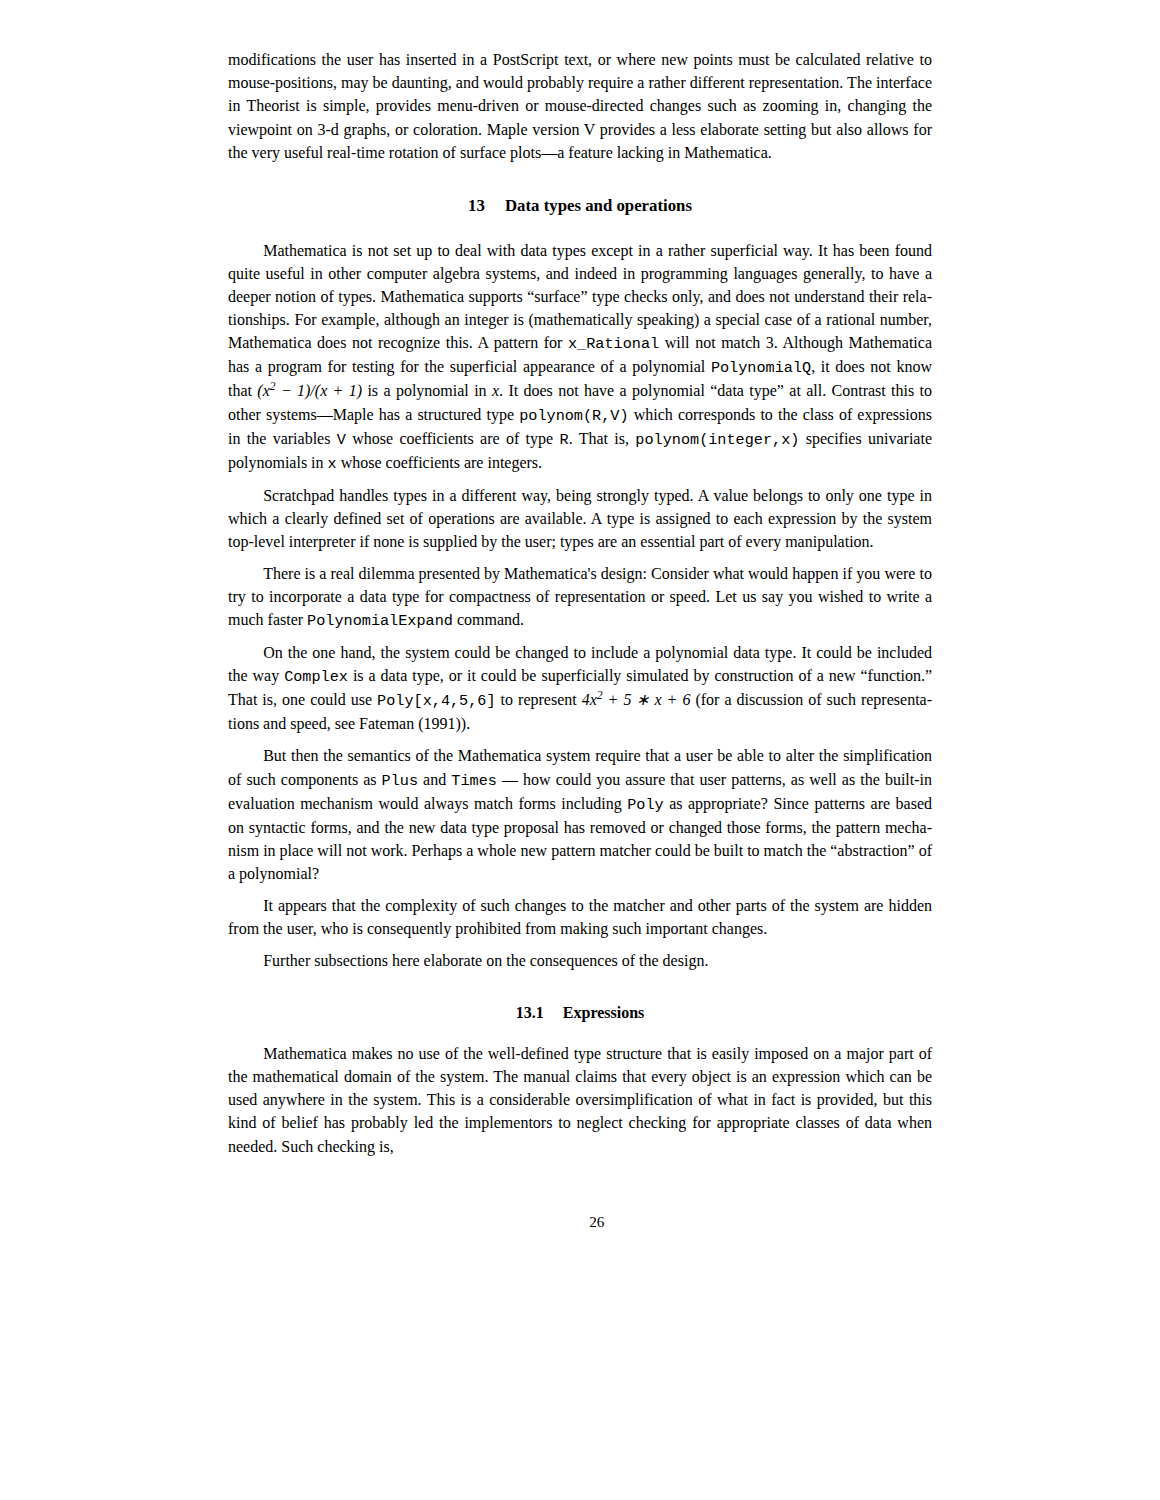modifications the user has inserted in a PostScript text, or where new points must be calculated relative to mouse-positions, may be daunting, and would probably require a rather different representation. The interface in Theorist is simple, provides menu-driven or mouse-directed changes such as zooming in, changing the viewpoint on 3-d graphs, or coloration. Maple version V provides a less elaborate setting but also allows for the very useful real-time rotation of surface plots—a feature lacking in Mathematica.
13 Data types and operations
Mathematica is not set up to deal with data types except in a rather superficial way. It has been found quite useful in other computer algebra systems, and indeed in programming languages generally, to have a deeper notion of types. Mathematica supports “surface” type checks only, and does not understand their relationships. For example, although an integer is (mathematically speaking) a special case of a rational number, Mathematica does not recognize this. A pattern for x_Rational will not match 3. Although Mathematica has a program for testing for the superficial appearance of a polynomial PolynomialQ, it does not know that (x2 − 1)/(x + 1) is a polynomial in x. It does not have a polynomial “data type” at all. Contrast this to other systems—Maple has a structured type polynom(R,V) which corresponds to the class of expressions in the variables V whose coefficients are of type R. That is, polynom(integer,x) specifies univariate polynomials in x whose coefficients are integers.
Scratchpad handles types in a different way, being strongly typed. A value belongs to only one type in which a clearly defined set of operations are available. A type is assigned to each expression by the system top-level interpreter if none is supplied by the user; types are an essential part of every manipulation.
There is a real dilemma presented by Mathematica's design: Consider what would happen if you were to try to incorporate a data type for compactness of representation or speed. Let us say you wished to write a much faster PolynomialExpand command.
On the one hand, the system could be changed to include a polynomial data type. It could be included the way Complex is a data type, or it could be superficially simulated by construction of a new “function.” That is, one could use Poly[x,4,5,6] to represent 4x2 + 5 ∗ x + 6 (for a discussion of such representations and speed, see Fateman (1991)).
But then the semantics of the Mathematica system require that a user be able to alter the simplification of such components as Plus and Times — how could you assure that user patterns, as well as the built-in evaluation mechanism would always match forms including Poly as appropriate? Since patterns are based on syntactic forms, and the new data type proposal has removed or changed those forms, the pattern mechanism in place will not work. Perhaps a whole new pattern matcher could be built to match the “abstraction” of a polynomial?
It appears that the complexity of such changes to the matcher and other parts of the system are hidden from the user, who is consequently prohibited from making such important changes.
Further subsections here elaborate on the consequences of the design.
13.1 Expressions
Mathematica makes no use of the well-defined type structure that is easily imposed on a major part of the mathematical domain of the system. The manual claims that every object is an expression which can be used anywhere in the system. This is a considerable oversimplification of what in fact is provided, but this kind of belief has probably led the implementors to neglect checking for appropriate classes of data when needed. Such checking is,
26